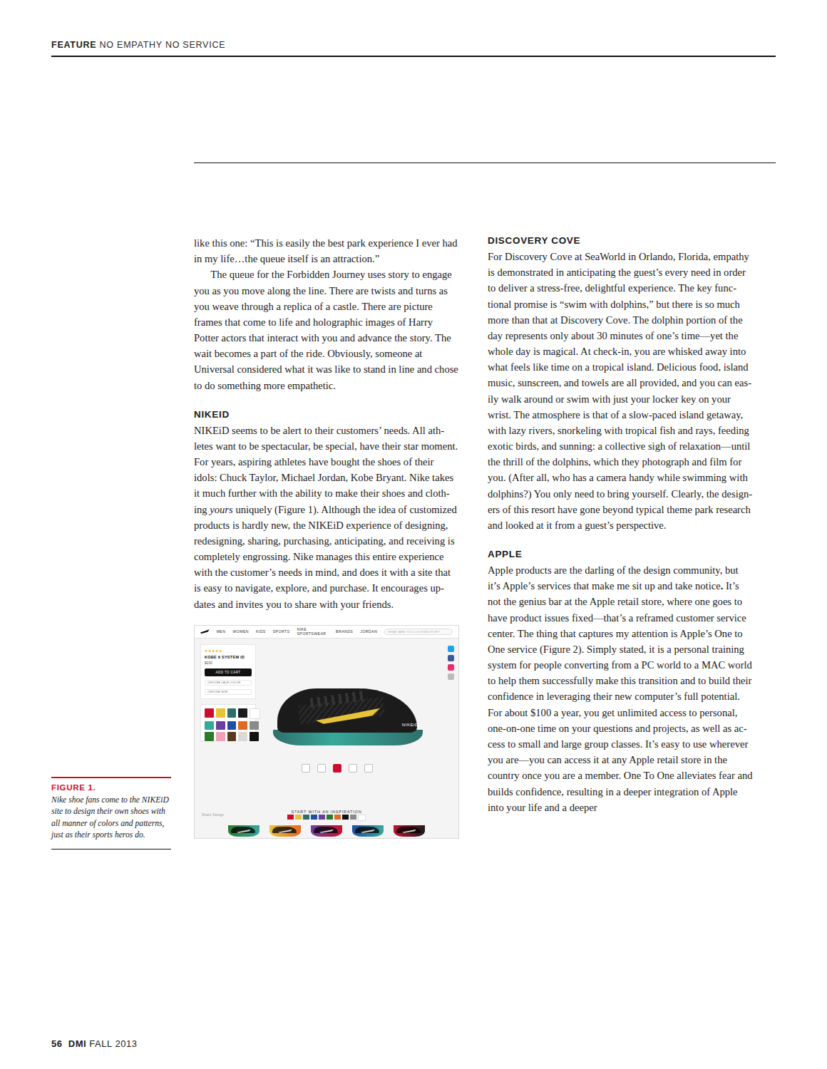FEATURE NO EMPATHY NO SERVICE
like this one: “This is easily the best park experience I ever had in my life…the queue itself is an attraction.”
The queue for the Forbidden Journey uses story to engage you as you move along the line. There are twists and turns as you weave through a replica of a castle. There are picture frames that come to life and holographic images of Harry Potter actors that interact with you and advance the story. The wait becomes a part of the ride. Obviously, someone at Universal considered what it was like to stand in line and chose to do something more empathetic.
NIKEiD
NIKEiD seems to be alert to their customers’ needs. All athletes want to be spectacular, be special, have their star moment. For years, aspiring athletes have bought the shoes of their idols: Chuck Taylor, Michael Jordan, Kobe Bryant. Nike takes it much further with the ability to make their shoes and clothing yours uniquely (Figure 1). Although the idea of customized products is hardly new, the NIKEiD experience of designing, redesigning, sharing, purchasing, anticipating, and receiving is completely engrossing. Nike manages this entire experience with the customer’s needs in mind, and does it with a site that is easy to navigate, explore, and purchase. It encourages updates and invites you to share with your friends.
MEN
WOMEN
KIDS
SPORTS
NIKE SPORTSWEAR
BRANDS
JORDAN
WHAT ARE YOU LOOKING FOR?
★★★★★
KOBE 9 SYSTEM iD
$230
ADD TO CART
CHOOSE LACE COLOR
CHOOSE SIZE
NIKEiD
Share Design
START WITH AN INSPIRATION
DISCOVERY COVE
For Discovery Cove at SeaWorld in Orlando, Florida, empathy is demonstrated in anticipating the guest’s every need in order to deliver a stress-free, delightful experience. The key functional promise is “swim with dolphins,” but there is so much more than that at Discovery Cove. The dolphin portion of the day represents only about 30 minutes of one’s time—yet the whole day is magical. At check-in, you are whisked away into what feels like time on a tropical island. Delicious food, island music, sunscreen, and towels are all provided, and you can easily walk around or swim with just your locker key on your wrist. The atmosphere is that of a slow-paced island getaway, with lazy rivers, snorkeling with tropical fish and rays, feeding exotic birds, and sunning: a collective sigh of relaxation—until the thrill of the dolphins, which they photograph and film for you. (After all, who has a camera handy while swimming with dolphins?) You only need to bring yourself. Clearly, the designers of this resort have gone beyond typical theme park research and looked at it from a guest’s perspective.
APPLE
Apple products are the darling of the design community, but it’s Apple’s services that make me sit up and take notice. It’s not the genius bar at the Apple retail store, where one goes to have product issues fixed—that’s a reframed customer service center. The thing that captures my attention is Apple’s One to One service (Figure 2). Simply stated, it is a personal training system for people converting from a PC world to a MAC world to help them successfully make this transition and to build their confidence in leveraging their new computer’s full potential. For about $100 a year, you get unlimited access to personal, one-on-one time on your questions and projects, as well as access to small and large group classes. It’s easy to use wherever you are—you can access it at any Apple retail store in the country once you are a member. One To One alleviates fear and builds confidence, resulting in a deeper integration of Apple into your life and a deeper
FIGURE 1.
Nike shoe fans come to the NIKEiD site to design their own shoes with all manner of colors and patterns, just as their sports heros do.
56 DMI FALL 2013